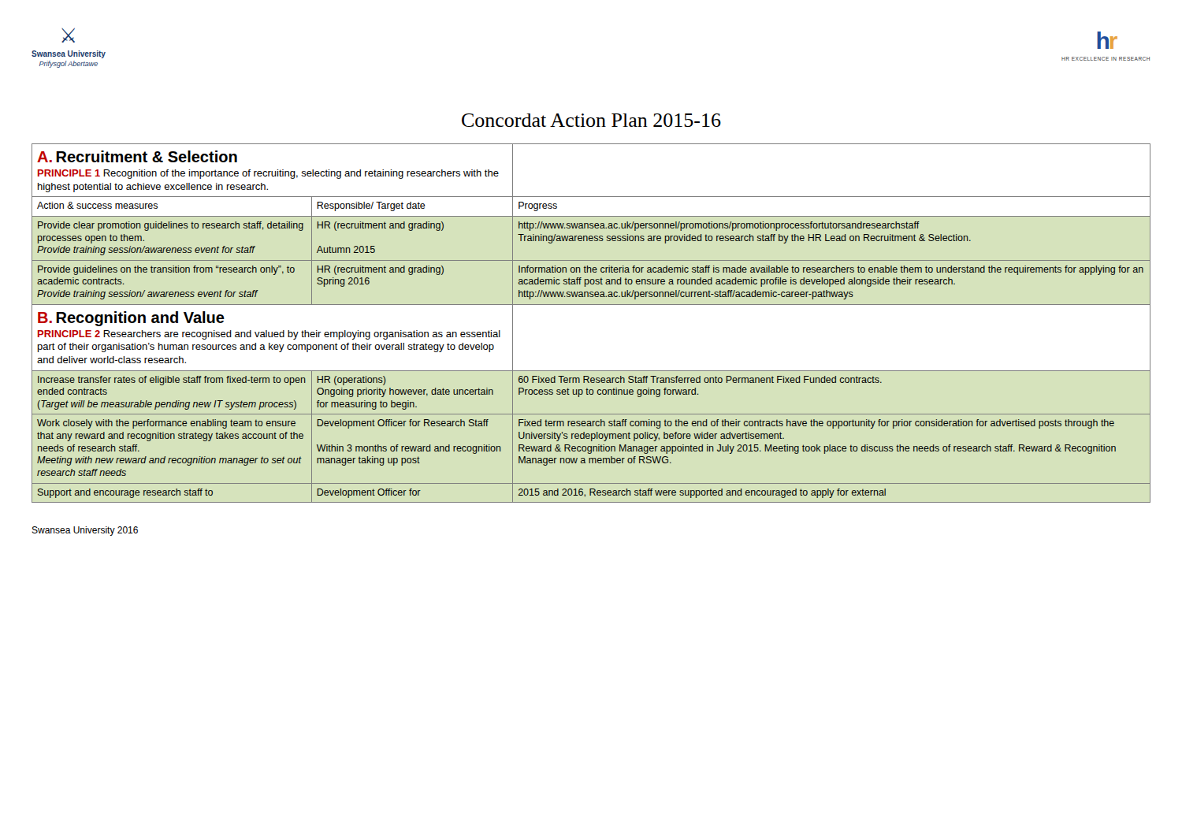⚔ Swansea University
Prifysgol Abertawe
hr
HR EXCELLENCE IN RESEARCH
Concordat Action Plan 2015-16
| A. Recruitment & Selection PRINCIPLE 1 Recognition of the importance of recruiting, selecting and retaining researchers with the highest potential to achieve excellence in research. | |
| Action & success measures | Responsible/ Target date | Progress |
| Provide clear promotion guidelines to research staff, detailing processes open to them. Provide training session/awareness event for staff | HR (recruitment and grading) Autumn 2015 | http://www.swansea.ac.uk/personnel/promotions/promotionprocessfortutorsandresearchstaff Training/awareness sessions are provided to research staff by the HR Lead on Recruitment & Selection. |
| Provide guidelines on the transition from “research only”, to academic contracts. Provide training session/ awareness event for staff | HR (recruitment and grading) Spring 2016 | Information on the criteria for academic staff is made available to researchers to enable them to understand the requirements for applying for an academic staff post and to ensure a rounded academic profile is developed alongside their research. http://www.swansea.ac.uk/personnel/current-staff/academic-career-pathways |
| B. Recognition and Value PRINCIPLE 2 Researchers are recognised and valued by their employing organisation as an essential part of their organisation’s human resources and a key component of their overall strategy to develop and deliver world-class research. | |
| Increase transfer rates of eligible staff from fixed-term to open ended contracts ( Target will be measurable pending new IT system process ) | HR (operations) Ongoing priority however, date uncertain for measuring to begin. | 60 Fixed Term Research Staff Transferred onto Permanent Fixed Funded contracts. Process set up to continue going forward. |
| Work closely with the performance enabling team to ensure that any reward and recognition strategy takes account of the needs of research staff. Meeting with new reward and recognition manager to set out research staff needs | Development Officer for Research Staff Within 3 months of reward and recognition manager taking up post | Fixed term research staff coming to the end of their contracts have the opportunity for prior consideration for advertised posts through the University’s redeployment policy, before wider advertisement. Reward & Recognition Manager appointed in July 2015. Meeting took place to discuss the needs of research staff. Reward & Recognition Manager now a member of RSWG. |
| Support and encourage research staff to | Development Officer for | 2015 and 2016, Research staff were supported and encouraged to apply for external |
Swansea University 2016